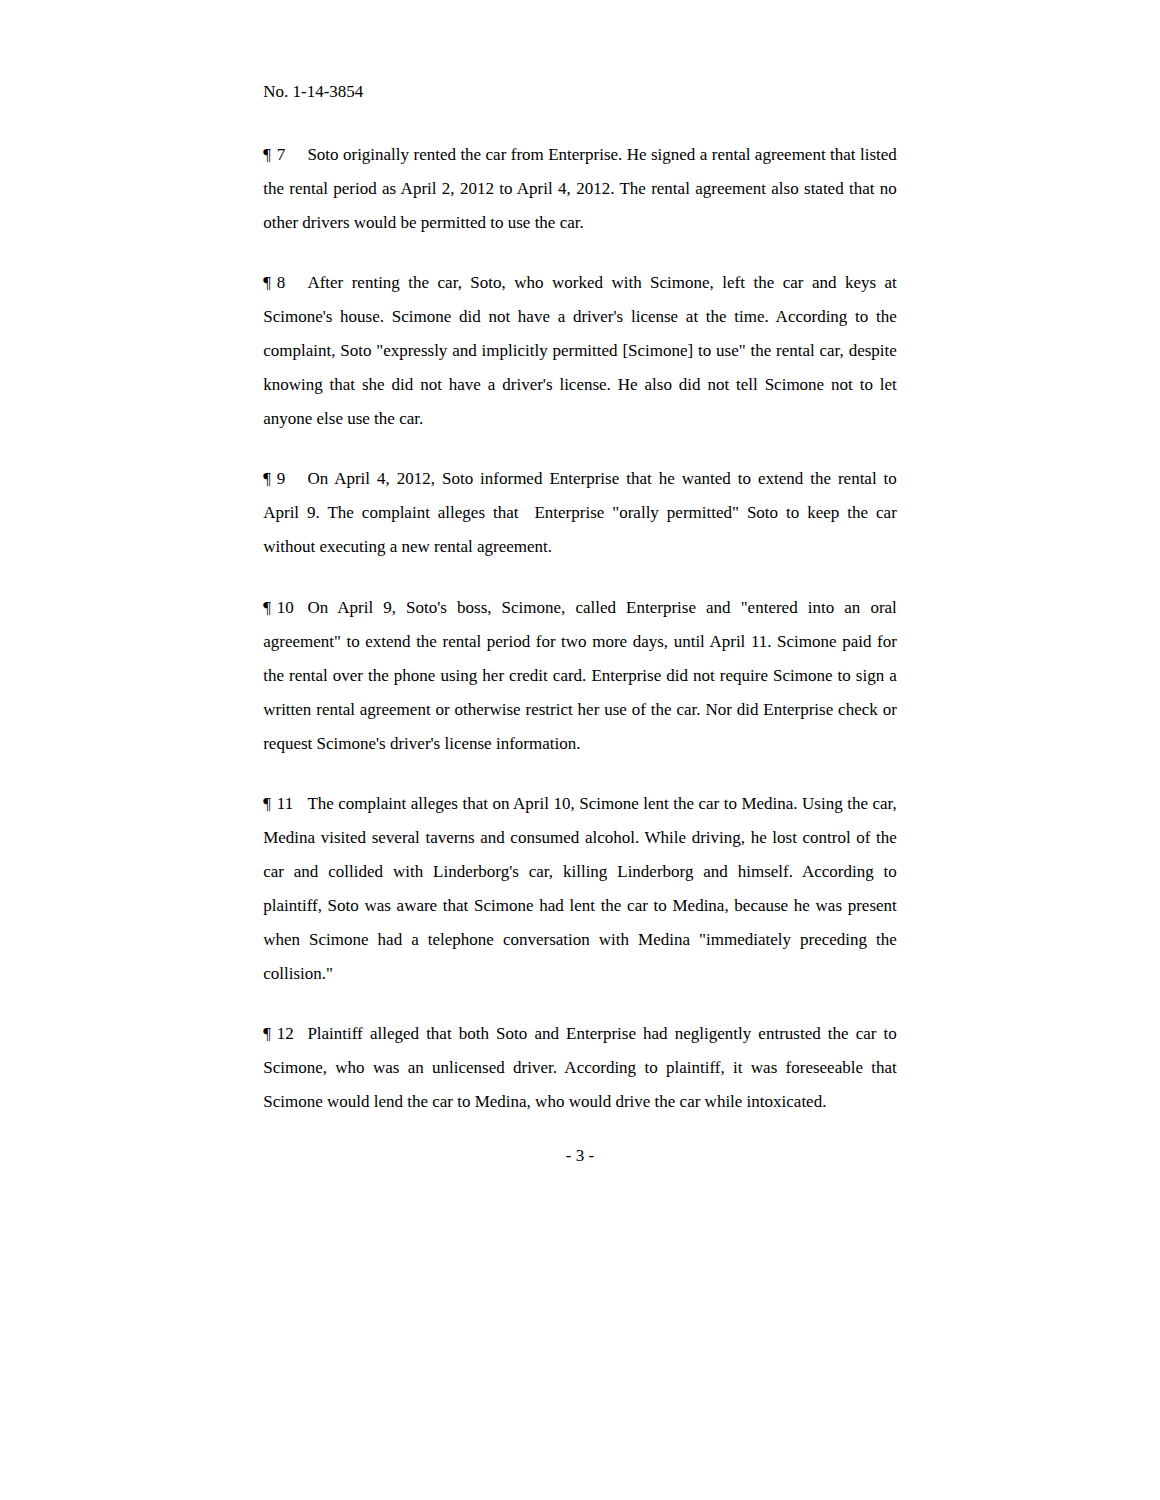No. 1-14-3854
¶7 Soto originally rented the car from Enterprise. He signed a rental agreement that listed the rental period as April 2, 2012 to April 4, 2012. The rental agreement also stated that no other drivers would be permitted to use the car.
¶8 After renting the car, Soto, who worked with Scimone, left the car and keys at Scimone's house. Scimone did not have a driver's license at the time. According to the complaint, Soto "expressly and implicitly permitted [Scimone] to use" the rental car, despite knowing that she did not have a driver's license. He also did not tell Scimone not to let anyone else use the car.
¶9 On April 4, 2012, Soto informed Enterprise that he wanted to extend the rental to April 9. The complaint alleges that Enterprise "orally permitted" Soto to keep the car without executing a new rental agreement.
¶10 On April 9, Soto's boss, Scimone, called Enterprise and "entered into an oral agreement" to extend the rental period for two more days, until April 11. Scimone paid for the rental over the phone using her credit card. Enterprise did not require Scimone to sign a written rental agreement or otherwise restrict her use of the car. Nor did Enterprise check or request Scimone's driver's license information.
¶11 The complaint alleges that on April 10, Scimone lent the car to Medina. Using the car, Medina visited several taverns and consumed alcohol. While driving, he lost control of the car and collided with Linderborg's car, killing Linderborg and himself. According to plaintiff, Soto was aware that Scimone had lent the car to Medina, because he was present when Scimone had a telephone conversation with Medina "immediately preceding the collision."
¶12 Plaintiff alleged that both Soto and Enterprise had negligently entrusted the car to Scimone, who was an unlicensed driver. According to plaintiff, it was foreseeable that Scimone would lend the car to Medina, who would drive the car while intoxicated.
- 3 -